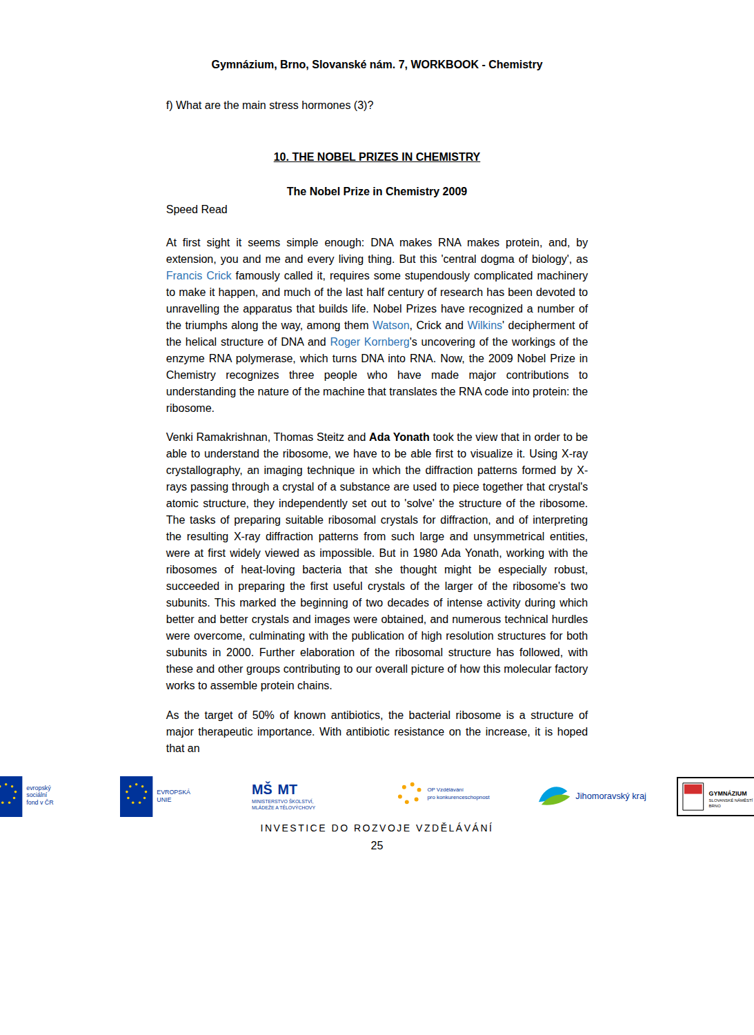Gymnázium, Brno, Slovanské nám. 7, WORKBOOK - Chemistry
f) What are the main stress hormones (3)?
10. THE NOBEL PRIZES IN CHEMISTRY
The Nobel Prize in Chemistry 2009
Speed Read
At first sight it seems simple enough: DNA makes RNA makes protein, and, by extension, you and me and every living thing. But this 'central dogma of biology', as Francis Crick famously called it, requires some stupendously complicated machinery to make it happen, and much of the last half century of research has been devoted to unravelling the apparatus that builds life. Nobel Prizes have recognized a number of the triumphs along the way, among them Watson, Crick and Wilkins' decipherment of the helical structure of DNA and Roger Kornberg's uncovering of the workings of the enzyme RNA polymerase, which turns DNA into RNA. Now, the 2009 Nobel Prize in Chemistry recognizes three people who have made major contributions to understanding the nature of the machine that translates the RNA code into protein: the ribosome.
Venki Ramakrishnan, Thomas Steitz and Ada Yonath took the view that in order to be able to understand the ribosome, we have to be able first to visualize it. Using X-ray crystallography, an imaging technique in which the diffraction patterns formed by X-rays passing through a crystal of a substance are used to piece together that crystal's atomic structure, they independently set out to 'solve' the structure of the ribosome. The tasks of preparing suitable ribosomal crystals for diffraction, and of interpreting the resulting X-ray diffraction patterns from such large and unsymmetrical entities, were at first widely viewed as impossible. But in 1980 Ada Yonath, working with the ribosomes of heat-loving bacteria that she thought might be especially robust, succeeded in preparing the first useful crystals of the larger of the ribosome's two subunits. This marked the beginning of two decades of intense activity during which better and better crystals and images were obtained, and numerous technical hurdles were overcome, culminating with the publication of high resolution structures for both subunits in 2000. Further elaboration of the ribosomal structure has followed, with these and other groups contributing to our overall picture of how this molecular factory works to assemble protein chains.
As the target of 50% of known antibiotics, the bacterial ribosome is a structure of major therapeutic importance. With antibiotic resistance on the increase, it is hoped that an
INVESTICE DO ROZVOJE VZDĚLÁVÁNÍ
25